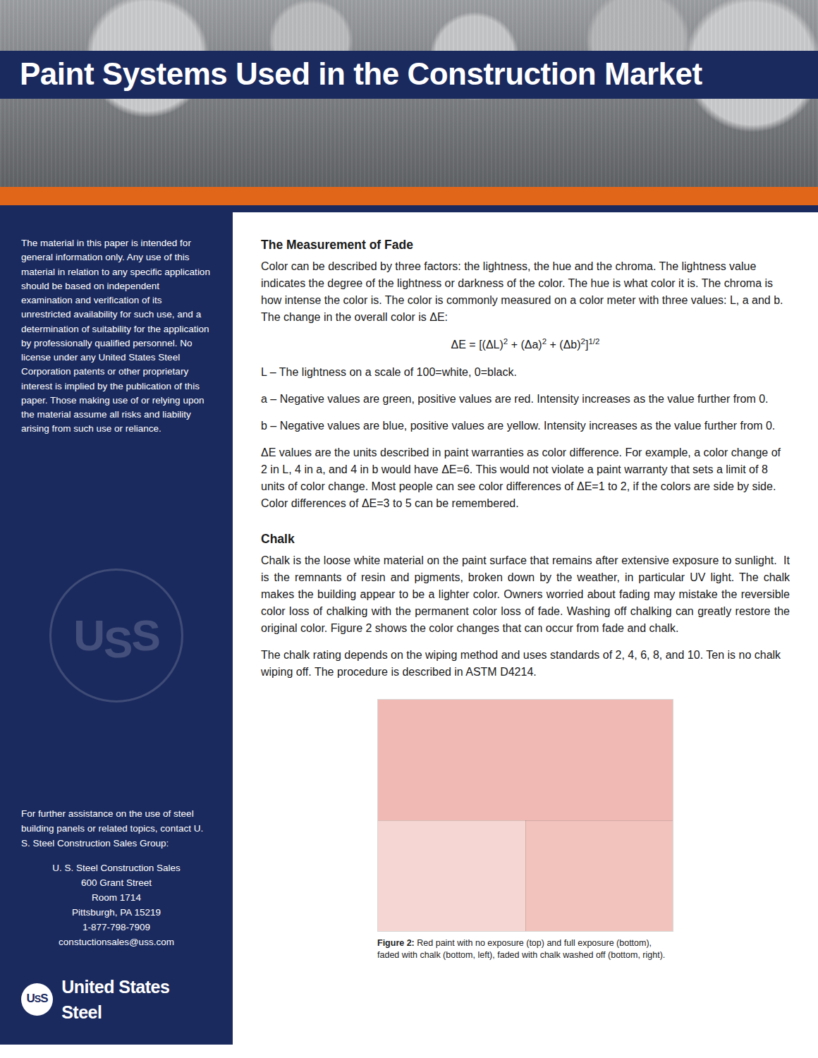Paint Systems Used in the Construction Market
The material in this paper is intended for general information only. Any use of this material in relation to any specific application should be based on independent examination and verification of its unrestricted availability for such use, and a determination of suitability for the application by professionally qualified personnel. No license under any United States Steel Corporation patents or other proprietary interest is implied by the publication of this paper. Those making use of or relying upon the material assume all risks and liability arising from such use or reliance.
USS
For further assistance on the use of steel building panels or related topics, contact U. S. Steel Construction Sales Group:
U. S. Steel Construction Sales
600 Grant Street
Room 1714
Pittsburgh, PA 15219
1-877-798-7909
constuctionsales@uss.com
USS
United States Steel
The Measurement of Fade
Color can be described by three factors: the lightness, the hue and the chroma. The lightness value indicates the degree of the lightness or darkness of the color. The hue is what color it is. The chroma is how intense the color is. The color is commonly measured on a color meter with three values: L, a and b. The change in the overall color is ΔE:
ΔE = [(ΔL)2 + (Δa)2 + (Δb)2]1/2
L – The lightness on a scale of 100=white, 0=black.
a – Negative values are green, positive values are red. Intensity increases as the value further from 0.
b – Negative values are blue, positive values are yellow. Intensity increases as the value further from 0.
ΔE values are the units described in paint warranties as color difference. For example, a color change of 2 in L, 4 in a, and 4 in b would have ΔE=6. This would not violate a paint warranty that sets a limit of 8 units of color change. Most people can see color differences of ΔE=1 to 2, if the colors are side by side. Color differences of ΔE=3 to 5 can be remembered.
Chalk
Chalk is the loose white material on the paint surface that remains after extensive exposure to sunlight. It is the remnants of resin and pigments, broken down by the weather, in particular UV light. The chalk makes the building appear to be a lighter color. Owners worried about fading may mistake the reversible color loss of chalking with the permanent color loss of fade. Washing off chalking can greatly restore the original color. Figure 2 shows the color changes that can occur from fade and chalk.
The chalk rating depends on the wiping method and uses standards of 2, 4, 6, 8, and 10. Ten is no chalk wiping off. The procedure is described in ASTM D4214.
Figure 2: Red paint with no exposure (top) and full exposure (bottom), faded with chalk (bottom, left), faded with chalk washed off (bottom, right).